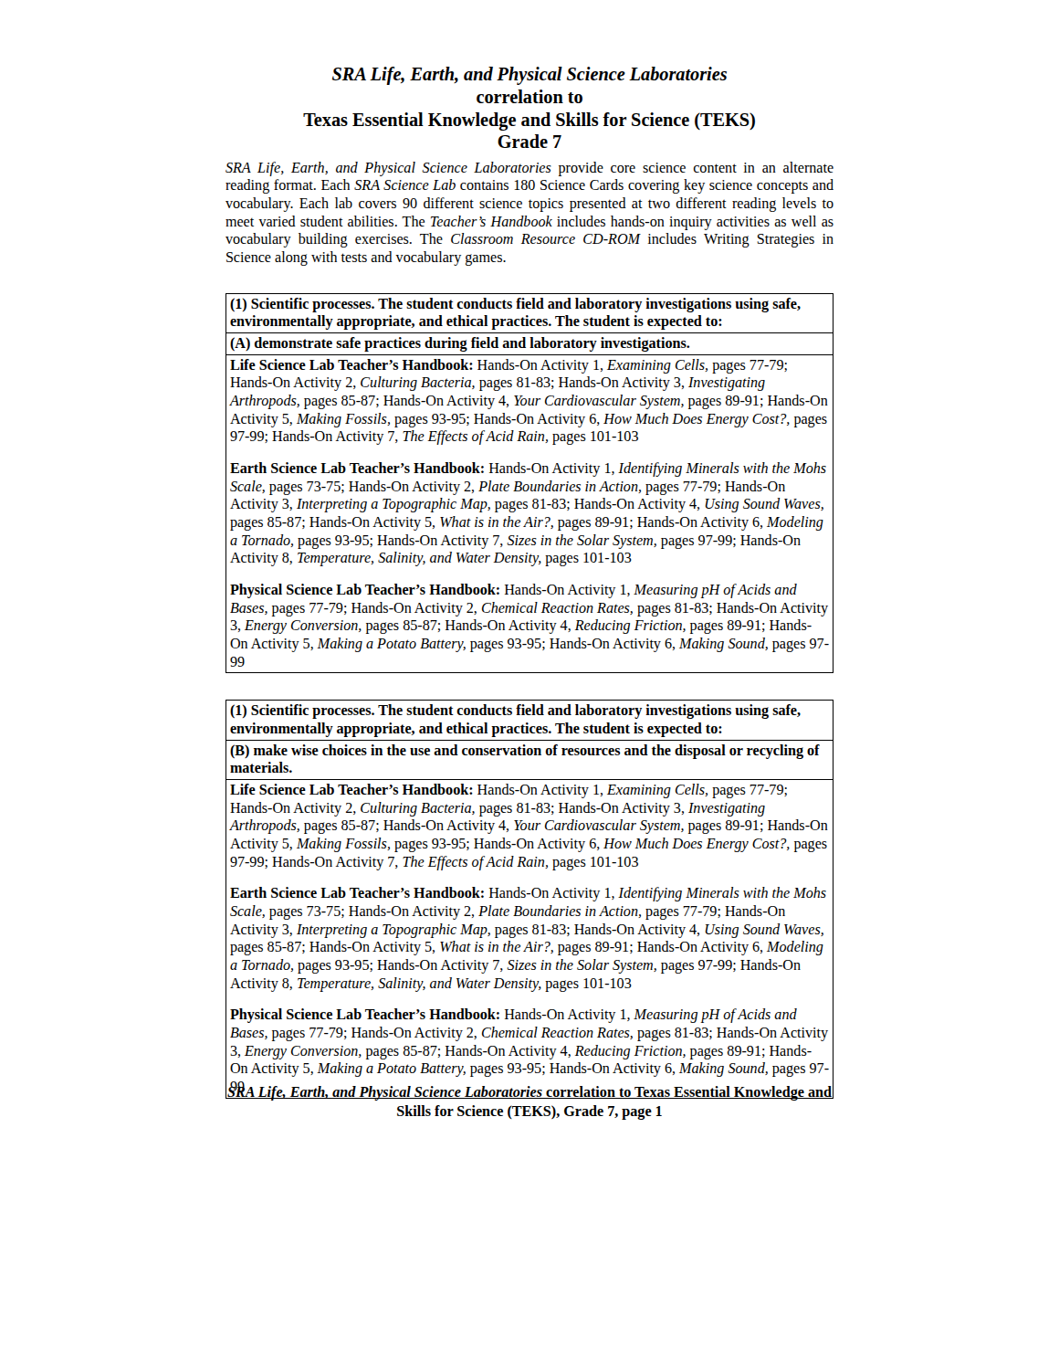SRA Life, Earth, and Physical Science Laboratories
correlation to
Texas Essential Knowledge and Skills for Science (TEKS)
Grade 7
SRA Life, Earth, and Physical Science Laboratories provide core science content in an alternate reading format. Each SRA Science Lab contains 180 Science Cards covering key science concepts and vocabulary. Each lab covers 90 different science topics presented at two different reading levels to meet varied student abilities. The Teacher’s Handbook includes hands-on inquiry activities as well as vocabulary building exercises. The Classroom Resource CD-ROM includes Writing Strategies in Science along with tests and vocabulary games.
| (1) Scientific processes. The student conducts field and laboratory investigations using safe, environmentally appropriate, and ethical practices. The student is expected to: |
| (A) demonstrate safe practices during field and laboratory investigations. |
| Life Science Lab Teacher’s Handbook: Hands-On Activity 1, Examining Cells, pages 77-79; Hands-On Activity 2, Culturing Bacteria, pages 81-83; Hands-On Activity 3, Investigating Arthropods, pages 85-87; Hands-On Activity 4, Your Cardiovascular System, pages 89-91; Hands-On Activity 5, Making Fossils, pages 93-95; Hands-On Activity 6, How Much Does Energy Cost?, pages 97-99; Hands-On Activity 7, The Effects of Acid Rain, pages 101-103 Earth Science Lab Teacher’s Handbook: Hands-On Activity 1, Identifying Minerals with the Mohs Scale, pages 73-75; Hands-On Activity 2, Plate Boundaries in Action, pages 77-79; Hands-On Activity 3, Interpreting a Topographic Map, pages 81-83; Hands-On Activity 4, Using Sound Waves, pages 85-87; Hands-On Activity 5, What is in the Air?, pages 89-91; Hands-On Activity 6, Modeling a Tornado, pages 93-95; Hands-On Activity 7, Sizes in the Solar System, pages 97-99; Hands-On Activity 8, Temperature, Salinity, and Water Density, pages 101-103 Physical Science Lab Teacher’s Handbook: Hands-On Activity 1, Measuring pH of Acids and Bases, pages 77-79; Hands-On Activity 2, Chemical Reaction Rates, pages 81-83; Hands-On Activity 3, Energy Conversion, pages 85-87; Hands-On Activity 4, Reducing Friction, pages 89-91; Hands-On Activity 5, Making a Potato Battery, pages 93-95; Hands-On Activity 6, Making Sound, pages 97-99 |
| (1) Scientific processes. The student conducts field and laboratory investigations using safe, environmentally appropriate, and ethical practices. The student is expected to: |
| (B) make wise choices in the use and conservation of resources and the disposal or recycling of materials. |
| Life Science Lab Teacher’s Handbook: Hands-On Activity 1, Examining Cells, pages 77-79; Hands-On Activity 2, Culturing Bacteria, pages 81-83; Hands-On Activity 3, Investigating Arthropods, pages 85-87; Hands-On Activity 4, Your Cardiovascular System, pages 89-91; Hands-On Activity 5, Making Fossils, pages 93-95; Hands-On Activity 6, How Much Does Energy Cost?, pages 97-99; Hands-On Activity 7, The Effects of Acid Rain, pages 101-103 Earth Science Lab Teacher’s Handbook: Hands-On Activity 1, Identifying Minerals with the Mohs Scale, pages 73-75; Hands-On Activity 2, Plate Boundaries in Action, pages 77-79; Hands-On Activity 3, Interpreting a Topographic Map, pages 81-83; Hands-On Activity 4, Using Sound Waves, pages 85-87; Hands-On Activity 5, What is in the Air?, pages 89-91; Hands-On Activity 6, Modeling a Tornado, pages 93-95; Hands-On Activity 7, Sizes in the Solar System, pages 97-99; Hands-On Activity 8, Temperature, Salinity, and Water Density, pages 101-103 Physical Science Lab Teacher’s Handbook: Hands-On Activity 1 , Measuring pH of Acids and Bases, pages 77-79; Hands-On Activity 2, Chemical Reaction Rates, pages 81-83; Hands-On Activity 3, Energy Conversion, pages 85-87; Hands-On Activity 4, Reducing Friction, pages 89-91; Hands-On Activity 5, Making a Potato Battery, pages 93-95; Hands-On Activity 6, Making Sound, pages 97-99 |
SRA Life, Earth, and Physical Science Laboratories correlation to Texas Essential Knowledge and Skills for Science (TEKS), Grade 7, page 1